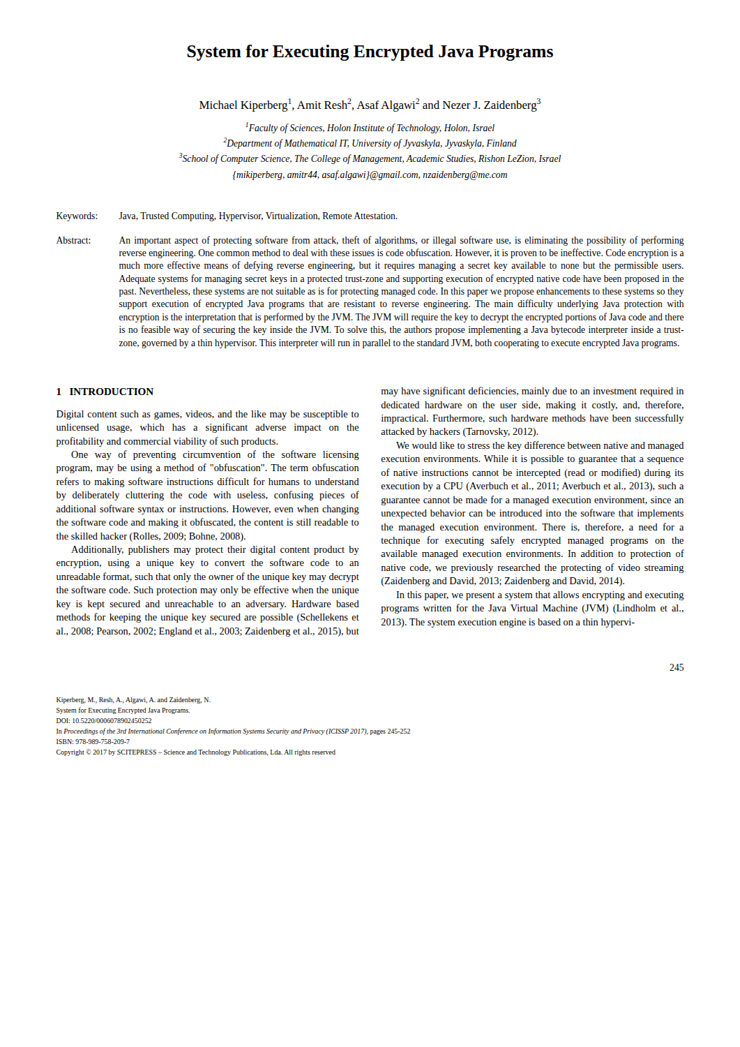System for Executing Encrypted Java Programs
Michael Kiperberg1, Amit Resh2, Asaf Algawi2 and Nezer J. Zaidenberg3
1Faculty of Sciences, Holon Institute of Technology, Holon, Israel
2Department of Mathematical IT, University of Jyvaskyla, Jyvaskyla, Finland
3School of Computer Science, The College of Management, Academic Studies, Rishon LeZion, Israel
{mikiperberg, amitr44, asaf.algawi}@gmail.com, nzaidenberg@me.com
Keywords:
Java, Trusted Computing, Hypervisor, Virtualization, Remote Attestation.
Abstract:
An important aspect of protecting software from attack, theft of algorithms, or illegal software use, is eliminating the possibility of performing reverse engineering. One common method to deal with these issues is code obfuscation. However, it is proven to be ineffective. Code encryption is a much more effective means of defying reverse engineering, but it requires managing a secret key available to none but the permissible users. Adequate systems for managing secret keys in a protected trust-zone and supporting execution of encrypted native code have been proposed in the past. Nevertheless, these systems are not suitable as is for protecting managed code. In this paper we propose enhancements to these systems so they support execution of encrypted Java programs that are resistant to reverse engineering. The main difficulty underlying Java protection with encryption is the interpretation that is performed by the JVM. The JVM will require the key to decrypt the encrypted portions of Java code and there is no feasible way of securing the key inside the JVM. To solve this, the authors propose implementing a Java bytecode interpreter inside a trust-zone, governed by a thin hypervisor. This interpreter will run in parallel to the standard JVM, both cooperating to execute encrypted Java programs.
1 INTRODUCTION
Digital content such as games, videos, and the like may be susceptible to unlicensed usage, which has a significant adverse impact on the profitability and commercial viability of such products.
One way of preventing circumvention of the software licensing program, may be using a method of "obfuscation". The term obfuscation refers to making software instructions difficult for humans to understand by deliberately cluttering the code with useless, confusing pieces of additional software syntax or instructions. However, even when changing the software code and making it obfuscated, the content is still readable to the skilled hacker (Rolles, 2009; Bohne, 2008).
Additionally, publishers may protect their digital content product by encryption, using a unique key to convert the software code to an unreadable format, such that only the owner of the unique key may decrypt the software code. Such protection may only be effective when the unique key is kept secured and unreachable to an adversary. Hardware based methods for keeping the unique key secured are possible (Schellekens et al., 2008; Pearson, 2002; England et al., 2003; Zaidenberg et al., 2015), but may have significant deficiencies, mainly due to an investment required in dedicated hardware on the user side, making it costly, and, therefore, impractical. Furthermore, such hardware methods have been successfully attacked by hackers (Tarnovsky, 2012).
We would like to stress the key difference between native and managed execution environments. While it is possible to guarantee that a sequence of native instructions cannot be intercepted (read or modified) during its execution by a CPU (Averbuch et al., 2011; Averbuch et al., 2013), such a guarantee cannot be made for a managed execution environment, since an unexpected behavior can be introduced into the software that implements the managed execution environment. There is, therefore, a need for a technique for executing safely encrypted managed programs on the available managed execution environments. In addition to protection of native code, we previously researched the protecting of video streaming (Zaidenberg and David, 2013; Zaidenberg and David, 2014).
In this paper, we present a system that allows encrypting and executing programs written for the Java Virtual Machine (JVM) (Lindholm et al., 2013). The system execution engine is based on a thin hypervi-
245
Kiperberg, M., Resh, A., Algawi, A. and Zaidenberg, N.
System for Executing Encrypted Java Programs.
DOI: 10.5220/0006078902450252
In Proceedings of the 3rd International Conference on Information Systems Security and Privacy (ICISSP 2017), pages 245-252
ISBN: 978-989-758-209-7
Copyright © 2017 by SCITEPRESS – Science and Technology Publications, Lda. All rights reserved